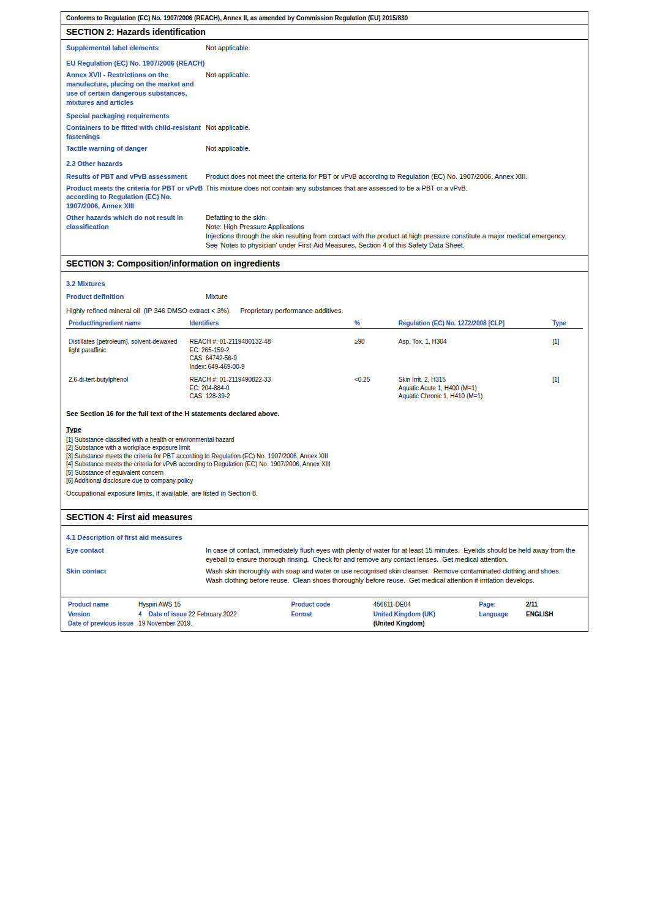Conforms to Regulation (EC) No. 1907/2006 (REACH), Annex II, as amended by Commission Regulation (EU) 2015/830
SECTION 2: Hazards identification
| Supplemental label elements | Not applicable. |
| EU Regulation (EC) No. 1907/2006 (REACH) |
| Annex XVII - Restrictions on the manufacture, placing on the market and use of certain dangerous substances, mixtures and articles | Not applicable. |
| Special packaging requirements |
| Containers to be fitted with child-resistant fastenings | Not applicable. |
| Tactile warning of danger | Not applicable. |
2.3 Other hazards
| Results of PBT and vPvB assessment | Product does not meet the criteria for PBT or vPvB according to Regulation (EC) No. 1907/2006, Annex XIII. |
| Product meets the criteria for PBT or vPvB according to Regulation (EC) No. 1907/2006, Annex XIII | This mixture does not contain any substances that are assessed to be a PBT or a vPvB. |
| Other hazards which do not result in classification | Defatting to the skin. Note: High Pressure Applications Injections through the skin resulting from contact with the product at high pressure constitute a major medical emergency. See 'Notes to physician' under First-Aid Measures, Section 4 of this Safety Data Sheet. |
SECTION 3: Composition/information on ingredients
3.2 Mixtures
| Product definition | Mixture |
Highly refined mineral oil (IP 346 DMSO extract < 3%). Proprietary performance additives.
| Product/ingredient name | Identifiers | % | Regulation (EC) No. 1272/2008 [CLP] | Type |
| --- | --- | --- | --- | --- |
| D istillates (petroleum), solvent-dewaxed light paraffinic | REACH #: 01-2119480132-48 EC: 265-159-2 CAS: 64742-56-9 Index: 649-469-00-9 | ≥90 | Asp. Tox. 1, H304 | [1] |
| 2,6-di-tert-butylphenol | REACH #: 01-2119490822-33 EC: 204-884-0 CAS: 128-39-2 | <0.25 | Skin Irrit. 2, H315 Aquatic Acute 1, H400 (M=1) Aquatic Chronic 1, H410 (M=1) | [1] |
See Section 16 for the full text of the H statements declared above.
Type
[1] Substance classified with a health or environmental hazard
[2] Substance with a workplace exposure limit
[3] Substance meets the criteria for PBT according to Regulation (EC) No. 1907/2006, Annex XIII
[4] Substance meets the criteria for vPvB according to Regulation (EC) No. 1907/2006, Annex XIII
[5] Substance of equivalent concern
[6] Additional disclosure due to company policy
Occupational exposure limits, if available, are listed in Section 8.
SECTION 4: First aid measures
4.1 Description of first aid measures
| Eye contact | In case of contact, immediately flush eyes with plenty of water for at least 15 minutes. Eyelids should be held away from the eyeball to ensure thorough rinsing. Check for and remove any contact lenses. Get medical attention. |
| Skin contact | Wash skin thoroughly with soap and water or use recognised skin cleanser. Remove contaminated clothing and shoes. Wash clothing before reuse. Clean shoes thoroughly before reuse. Get medical attention if irritation develops. |
| Product name | Hyspin AWS 15 | Product code | 456611-DE04 | Page: | 2/11 |
| Version | 4 Date of issue 22 February 2022 | Format | United Kingdom (UK) | Language | ENGLISH |
| Date of previous issue | 19 November 2019. | | (United Kingdom) | | |